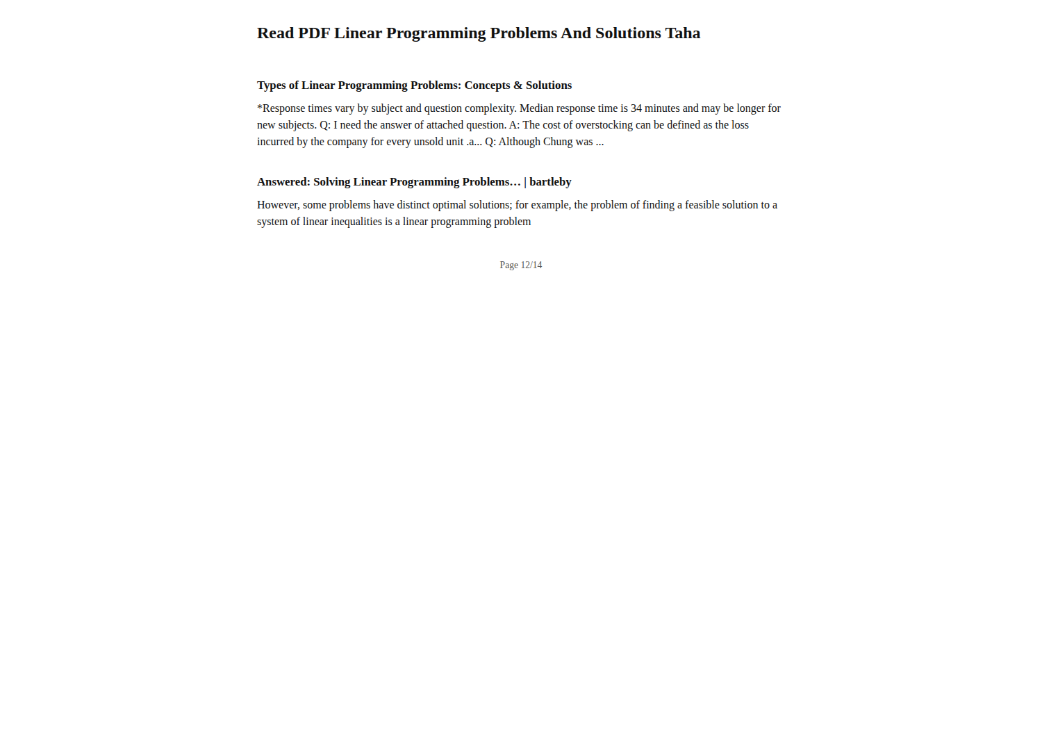Read PDF Linear Programming Problems And Solutions Taha
Types of Linear Programming Problems: Concepts & Solutions
*Response times vary by subject and question complexity. Median response time is 34 minutes and may be longer for new subjects. Q: I need the answer of attached question. A: The cost of overstocking can be defined as the loss incurred by the company for every unsold unit .a... Q: Although Chung was ...
Answered: Solving Linear Programming Problems… | bartleby
However, some problems have distinct optimal solutions; for example, the problem of finding a feasible solution to a system of linear inequalities is a linear programming problem
Page 12/14